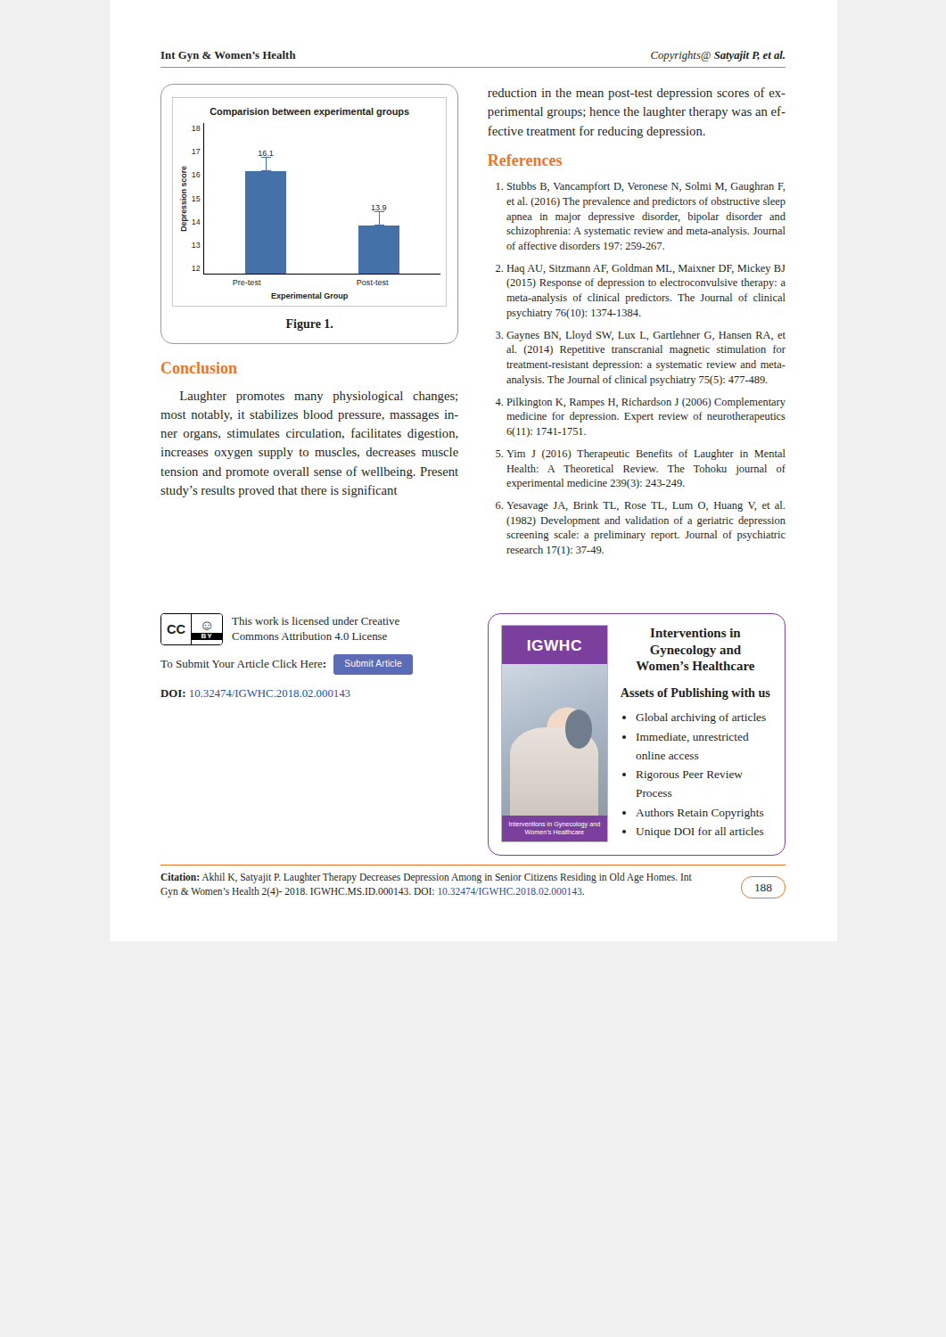Int Gyn & Women’s Health
Copyrights@ Satyajit P, et al.
Comparision between experimental groups
Depression score
18 17 16 15 14 13 12
16.1
13.9
Pre-test Post-test
Experimental Group
Figure 1.
Conclusion
Laughter promotes many physiological changes; most notably, it stabilizes blood pressure, massages inner organs, stimulates circulation, facilitates digestion, increases oxygen supply to muscles, decreases muscle tension and promote overall sense of wellbeing. Present study’s results proved that there is significant
reduction in the mean post-test depression scores of experimental groups; hence the laughter therapy was an effective treatment for reducing depression.
References
Stubbs B, Vancampfort D, Veronese N, Solmi M, Gaughran F, et al. (2016) The prevalence and predictors of obstructive sleep apnea in major depressive disorder, bipolar disorder and schizophrenia: A systematic review and meta-analysis. Journal of affective disorders 197: 259-267.
Haq AU, Sitzmann AF, Goldman ML, Maixner DF, Mickey BJ (2015) Response of depression to electroconvulsive therapy: a meta-analysis of clinical predictors. The Journal of clinical psychiatry 76(10): 1374-1384.
Gaynes BN, Lloyd SW, Lux L, Gartlehner G, Hansen RA, et al. (2014) Repetitive transcranial magnetic stimulation for treatment-resistant depression: a systematic review and meta-analysis. The Journal of clinical psychiatry 75(5): 477-489.
Pilkington K, Rampes H, Richardson J (2006) Complementary medicine for depression. Expert review of neurotherapeutics 6(11): 1741-1751.
Yim J (2016) Therapeutic Benefits of Laughter in Mental Health: A Theoretical Review. The Tohoku journal of experimental medicine 239(3): 243-249.
Yesavage JA, Brink TL, Rose TL, Lum O, Huang V, et al. (1982) Development and validation of a geriatric depression screening scale: a preliminary report. Journal of psychiatric research 17(1): 37-49.
CC
☺ BY
This work is licensed under Creative
Commons Attribution 4.0 License
To Submit Your Article Click Here: Submit Article
DOI: 10.32474/IGWHC.2018.02.000143
IGWHC
Interventions in Gynecology and
Women’s Healthcare
Interventions in Gynecology and
Women’s Healthcare
Assets of Publishing with us
Global archiving of articles
Immediate, unrestricted online access
Rigorous Peer Review Process
Authors Retain Copyrights
Unique DOI for all articles
Citation: Akhil K, Satyajit P. Laughter Therapy Decreases Depression Among in Senior Citizens Residing in Old Age Homes. Int Gyn & Women’s Health 2(4)- 2018. IGWHC.MS.ID.000143. DOI: 10.32474/IGWHC.2018.02.000143.
188